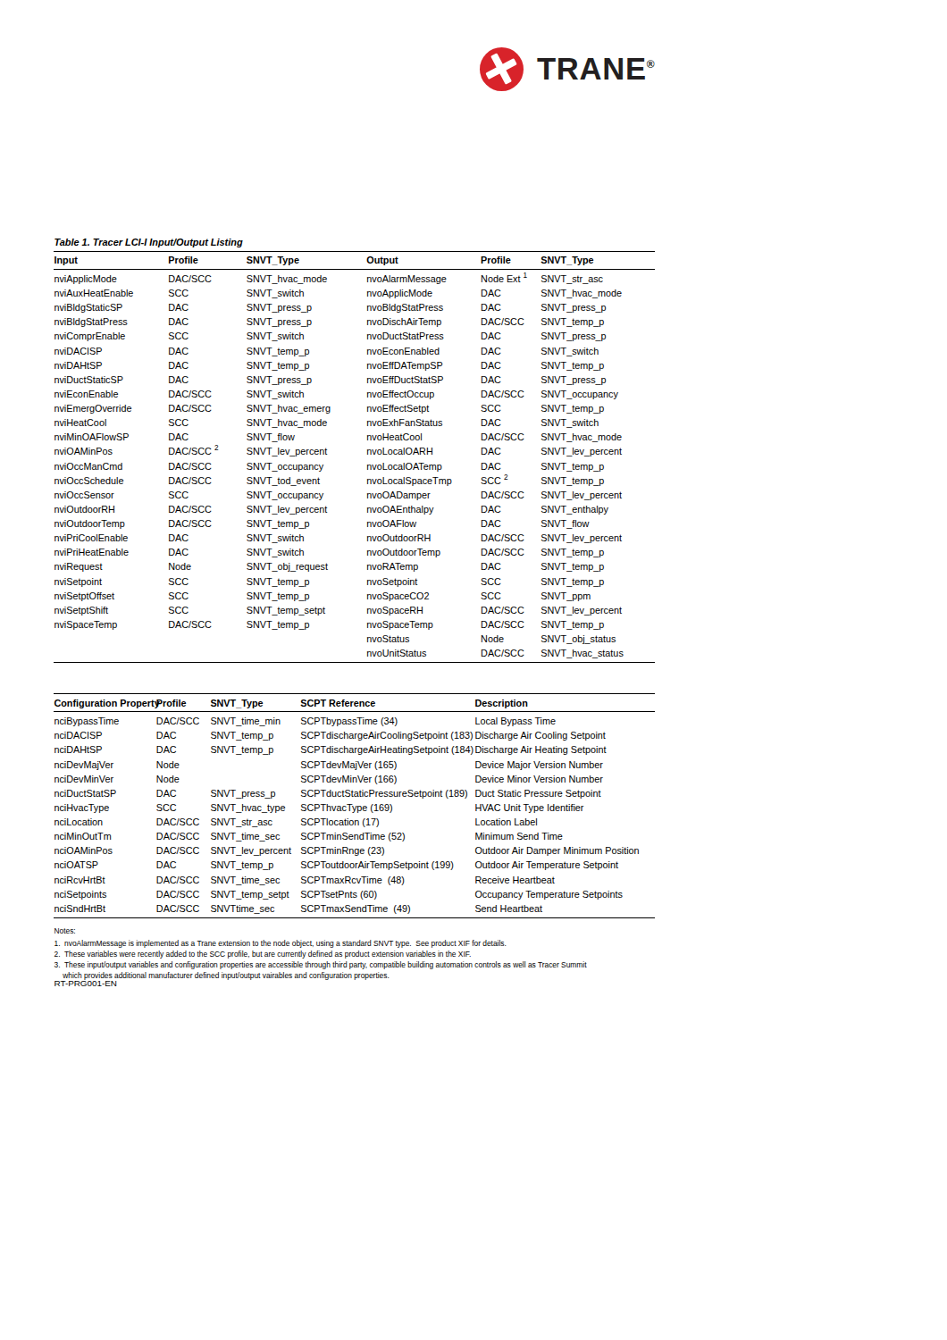TRANE®
Table 1. Tracer LCI-I Input/Output Listing
| Input | Profile | SNVT_Type | Output | Profile | SNVT_Type |
| --- | --- | --- | --- | --- | --- |
| nviApplicMode | DAC/SCC | SNVT_hvac_mode | nvoAlarmMessage | Node Ext 1 | SNVT_str_asc |
| nviAuxHeatEnable | SCC | SNVT_switch | nvoApplicMode | DAC | SNVT_hvac_mode |
| nviBldgStaticSP | DAC | SNVT_press_p | nvoBldgStatPress | DAC | SNVT_press_p |
| nviBldgStatPress | DAC | SNVT_press_p | nvoDischAirTemp | DAC/SCC | SNVT_temp_p |
| nviComprEnable | SCC | SNVT_switch | nvoDuctStatPress | DAC | SNVT_press_p |
| nviDACISP | DAC | SNVT_temp_p | nvoEconEnabled | DAC | SNVT_switch |
| nviDAHtSP | DAC | SNVT_temp_p | nvoEffDATempSP | DAC | SNVT_temp_p |
| nviDuctStaticSP | DAC | SNVT_press_p | nvoEffDuctStatSP | DAC | SNVT_press_p |
| nviEconEnable | DAC/SCC | SNVT_switch | nvoEffectOccup | DAC/SCC | SNVT_occupancy |
| nviEmergOverride | DAC/SCC | SNVT_hvac_emerg | nvoEffectSetpt | SCC | SNVT_temp_p |
| nviHeatCool | SCC | SNVT_hvac_mode | nvoExhFanStatus | DAC | SNVT_switch |
| nviMinOAFlowSP | DAC | SNVT_flow | nvoHeatCool | DAC/SCC | SNVT_hvac_mode |
| nviOAMinPos | DAC/SCC 2 | SNVT_lev_percent | nvoLocalOARH | DAC | SNVT_lev_percent |
| nviOccManCmd | DAC/SCC | SNVT_occupancy | nvoLocalOATemp | DAC | SNVT_temp_p |
| nviOccSchedule | DAC/SCC | SNVT_tod_event | nvoLocalSpaceTmp | SCC 2 | SNVT_temp_p |
| nviOccSensor | SCC | SNVT_occupancy | nvoOADamper | DAC/SCC | SNVT_lev_percent |
| nviOutdoorRH | DAC/SCC | SNVT_lev_percent | nvoOAEnthalpy | DAC | SNVT_enthalpy |
| nviOutdoorTemp | DAC/SCC | SNVT_temp_p | nvoOAFlow | DAC | SNVT_flow |
| nviPriCoolEnable | DAC | SNVT_switch | nvoOutdoorRH | DAC/SCC | SNVT_lev_percent |
| nviPriHeatEnable | DAC | SNVT_switch | nvoOutdoorTemp | DAC/SCC | SNVT_temp_p |
| nviRequest | Node | SNVT_obj_request | nvoRATemp | DAC | SNVT_temp_p |
| nviSetpoint | SCC | SNVT_temp_p | nvoSetpoint | SCC | SNVT_temp_p |
| nviSetptOffset | SCC | SNVT_temp_p | nvoSpaceCO2 | SCC | SNVT_ppm |
| nviSetptShift | SCC | SNVT_temp_setpt | nvoSpaceRH | DAC/SCC | SNVT_lev_percent |
| nviSpaceTemp | DAC/SCC | SNVT_temp_p | nvoSpaceTemp | DAC/SCC | SNVT_temp_p |
| | | | nvoStatus | Node | SNVT_obj_status |
| | | | nvoUnitStatus | DAC/SCC | SNVT_hvac_status |
| Configuration Property | Profile | SNVT_Type | SCPT Reference | Description |
| --- | --- | --- | --- | --- |
| nciBypassTime | DAC/SCC | SNVT_time_min | SCPTbypassTime (34) | Local Bypass Time |
| nciDACISP | DAC | SNVT_temp_p | SCPTdischargeAirCoolingSetpoint (183) | Discharge Air Cooling Setpoint |
| nciDAHtSP | DAC | SNVT_temp_p | SCPTdischargeAirHeatingSetpoint (184) | Discharge Air Heating Setpoint |
| nciDevMajVer | Node | | SCPTdevMajVer (165) | Device Major Version Number |
| nciDevMinVer | Node | | SCPTdevMinVer (166) | Device Minor Version Number |
| nciDuctStatSP | DAC | SNVT_press_p | SCPTductStaticPressureSetpoint (189) | Duct Static Pressure Setpoint |
| nciHvacType | SCC | SNVT_hvac_type | SCPThvacType (169) | HVAC Unit Type Identifier |
| nciLocation | DAC/SCC | SNVT_str_asc | SCPTlocation (17) | Location Label |
| nciMinOutTm | DAC/SCC | SNVT_time_sec | SCPTminSendTime (52) | Minimum Send Time |
| nciOAMinPos | DAC/SCC | SNVT_lev_percent | SCPTminRnge (23) | Outdoor Air Damper Minimum Position |
| nciOATSP | DAC | SNVT_temp_p | SCPToutdoorAirTempSetpoint (199) | Outdoor Air Temperature Setpoint |
| nciRcvHrtBt | DAC/SCC | SNVT_time_sec | SCPTmaxRcvTime (48) | Receive Heartbeat |
| nciSetpoints | DAC/SCC | SNVT_temp_setpt | SCPTsetPnts (60) | Occupancy Temperature Setpoints |
| nciSndHrtBt | DAC/SCC | SNVTtime_sec | SCPTmaxSendTime (49) | Send Heartbeat |
Notes:
1. nvoAlarmMessage is implemented as a Trane extension to the node object, using a standard SNVT type. See product XIF for details.
2. These variables were recently added to the SCC profile, but are currently defined as product extension variables in the XIF.
3. These input/output variables and configuration properties are accessible through third party, compatible building automation controls as well as Tracer Summit
which provides additional manufacturer defined input/output vairables and configuration properties.
RT-PRG001-EN